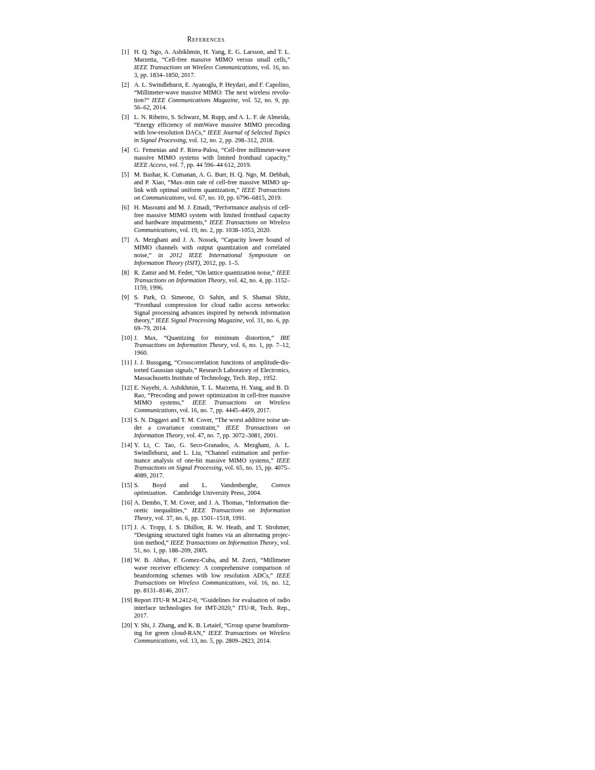References
[1] H. Q. Ngo, A. Ashikhmin, H. Yang, E. G. Larsson, and T. L. Marzetta, “Cell-free massive MIMO versus small cells,” IEEE Transactions on Wireless Communications, vol. 16, no. 3, pp. 1834–1850, 2017.
[2] A. L. Swindlehurst, E. Ayanoglu, P. Heydari, and F. Capolino, “Millimeter-wave massive MIMO: The next wireless revolution?” IEEE Communications Magazine, vol. 52, no. 9, pp. 56–62, 2014.
[3] L. N. Ribeiro, S. Schwarz, M. Rupp, and A. L. F. de Almeida, “Energy efficiency of mmWave massive MIMO precoding with low-resolution DACs,” IEEE Journal of Selected Topics in Signal Processing, vol. 12, no. 2, pp. 298–312, 2018.
[4] G. Femenias and F. Riera-Palou, “Cell-free millimeter-wave massive MIMO systems with limited fronthaul capacity,” IEEE Access, vol. 7, pp. 44 596–44 612, 2019.
[5] M. Bashar, K. Cumanan, A. G. Burr, H. Q. Ngo, M. Debbah, and P. Xiao, “Max–min rate of cell-free massive MIMO uplink with optimal uniform quantization,” IEEE Transactions on Communications, vol. 67, no. 10, pp. 6796–6815, 2019.
[6] H. Masoumi and M. J. Emadi, “Performance analysis of cell-free massive MIMO system with limited fronthaul capacity and hardware impairments,” IEEE Transactions on Wireless Communications, vol. 19, no. 2, pp. 1038–1053, 2020.
[7] A. Mezghani and J. A. Nossek, “Capacity lower bound of MIMO channels with output quantization and correlated noise,” in 2012 IEEE International Symposium on Information Theory (ISIT), 2012, pp. 1–5.
[8] R. Zamir and M. Feder, “On lattice quantization noise,” IEEE Transactions on Information Theory, vol. 42, no. 4, pp. 1152–1159, 1996.
[9] S. Park, O. Simeone, O. Sahin, and S. Shamai Shitz, “Fronthaul compression for cloud radio access networks: Signal processing advances inspired by network information theory,” IEEE Signal Processing Magazine, vol. 31, no. 6, pp. 69–79, 2014.
[10] J. Max, “Quantizing for minimum distortion,” IRE Transactions on Information Theory, vol. 6, no. 1, pp. 7–12, 1960.
[11] J. J. Bussgang, “Crosscorrelation functions of amplitude-distorted Gaussian signals,” Research Laboratory of Electronics, Massachusetts Institute of Technology, Tech. Rep., 1952.
[12] E. Nayebi, A. Ashikhmin, T. L. Marzetta, H. Yang, and B. D. Rao, “Precoding and power optimization in cell-free massive MIMO systems,” IEEE Transactions on Wireless Communications, vol. 16, no. 7, pp. 4445–4459, 2017.
[13] S. N. Diggavi and T. M. Cover, “The worst additive noise under a covariance constraint,” IEEE Transactions on Information Theory, vol. 47, no. 7, pp. 3072–3081, 2001.
[14] Y. Li, C. Tao, G. Seco-Granados, A. Mezghani, A. L. Swindlehurst, and L. Liu, “Channel estimation and performance analysis of one-bit massive MIMO systems,” IEEE Transactions on Signal Processing, vol. 65, no. 15, pp. 4075–4089, 2017.
[15] S. Boyd and L. Vandenberghe, Convex optimization. Cambridge University Press, 2004.
[16] A. Dembo, T. M. Cover, and J. A. Thomas, “Information theoretic inequalities,” IEEE Transactions on Information Theory, vol. 37, no. 6, pp. 1501–1518, 1991.
[17] J. A. Tropp, I. S. Dhillon, R. W. Heath, and T. Strohmer, “Designing structured tight frames via an alternating projection method,” IEEE Transactions on Information Theory, vol. 51, no. 1, pp. 188–209, 2005.
[18] W. B. Abbas, F. Gomez-Cuba, and M. Zorzi, “Millimeter wave receiver efficiency: A comprehensive comparison of beamforming schemes with low resolution ADCs,” IEEE Transactions on Wireless Communications, vol. 16, no. 12, pp. 8131–8146, 2017.
[19] Report ITU-R M.2412-0, “Guidelines for evaluation of radio interface technologies for IMT-2020,” ITU-R, Tech. Rep., 2017.
[20] Y. Shi, J. Zhang, and K. B. Letaief, “Group sparse beamforming for green cloud-RAN,” IEEE Transactions on Wireless Communications, vol. 13, no. 5, pp. 2809–2823, 2014.